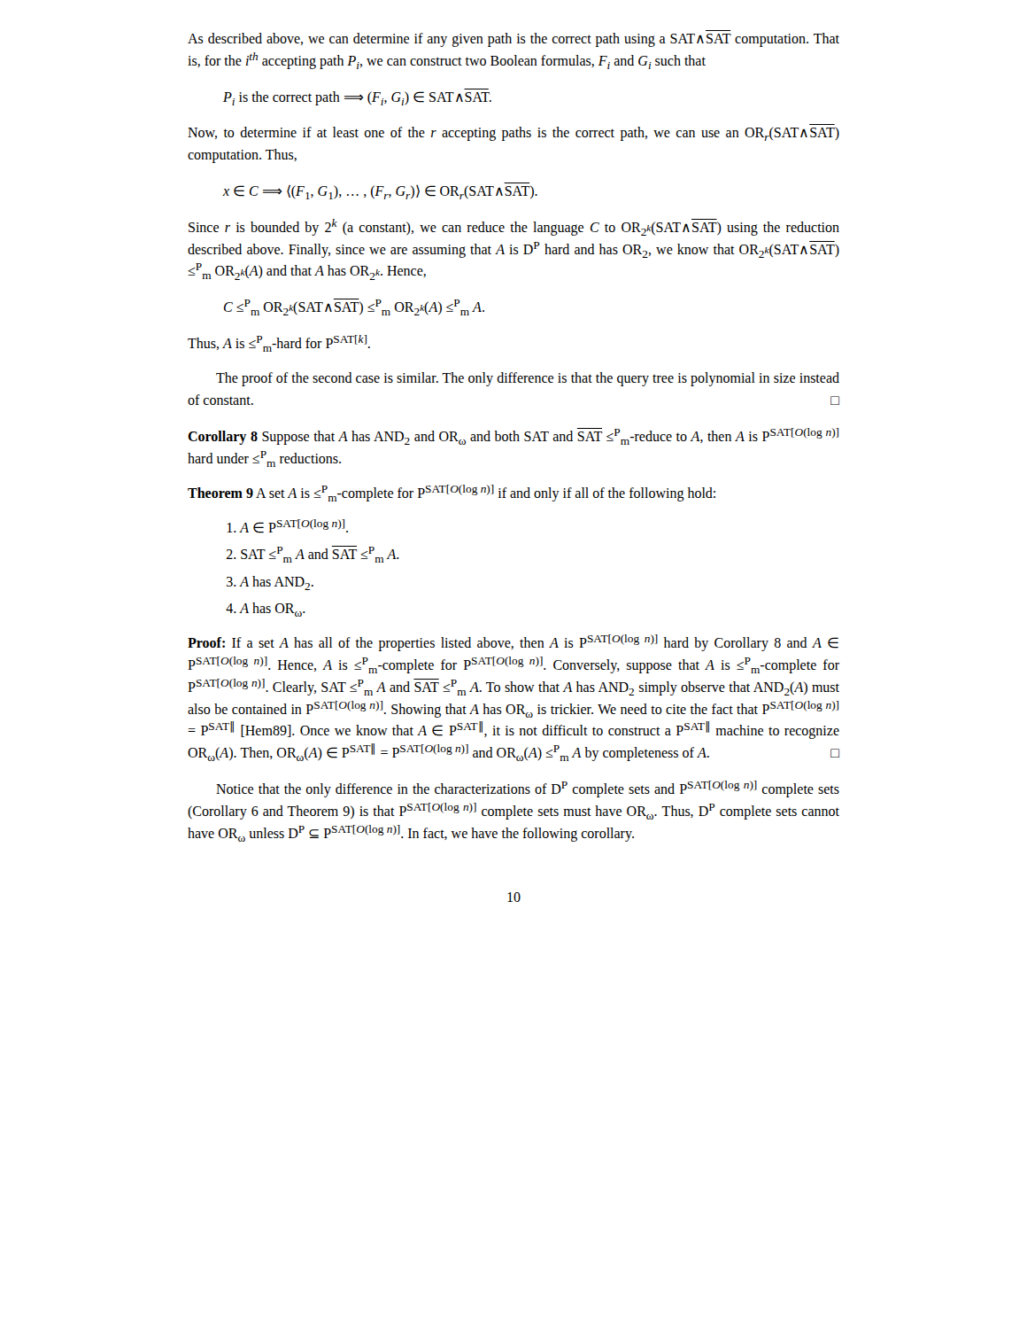As described above, we can determine if any given path is the correct path using a SAT∧SAT computation. That is, for the ith accepting path Pi, we can construct two Boolean formulas, Fi and Gi such that
Pi is the correct path ⟹ (Fi, Gi) ∈ SAT∧SAT.
Now, to determine if at least one of the r accepting paths is the correct path, we can use an ORr(SAT∧SAT) computation. Thus,
x ∈ C ⟹ ⟨(F1, G1), … , (Fr, Gr)⟩ ∈ ORr(SAT∧SAT).
Since r is bounded by 2k (a constant), we can reduce the language C to OR2k(SAT∧SAT) using the reduction described above. Finally, since we are assuming that A is DP hard and has OR2, we know that OR2k(SAT∧SAT) ≤Pm OR2k(A) and that A has OR2k. Hence,
C ≤Pm OR2k(SAT∧SAT) ≤Pm OR2k(A) ≤Pm A.
Thus, A is ≤Pm-hard for PSAT[k].
The proof of the second case is similar. The only difference is that the query tree is polynomial in size instead of constant. □
Corollary 8 Suppose that A has AND2 and ORω and both SAT and SAT ≤Pm-reduce to A, then A is PSAT[O(log n)] hard under ≤Pm reductions.
Theorem 9 A set A is ≤Pm-complete for PSAT[O(log n)] if and only if all of the following hold:
A ∈ PSAT[O(log n)].
SAT ≤Pm A and SAT ≤Pm A.
A has AND2.
A has ORω.
Proof: If a set A has all of the properties listed above, then A is PSAT[O(log n)] hard by Corollary 8 and A ∈ PSAT[O(log n)]. Hence, A is ≤Pm-complete for PSAT[O(log n)]. Conversely, suppose that A is ≤Pm-complete for PSAT[O(log n)]. Clearly, SAT ≤Pm A and SAT ≤Pm A. To show that A has AND2 simply observe that AND2(A) must also be contained in PSAT[O(log n)]. Showing that A has ORω is trickier. We need to cite the fact that PSAT[O(log n)] = PSAT∥ [Hem89]. Once we know that A ∈ PSAT∥, it is not difficult to construct a PSAT∥ machine to recognize ORω(A). Then, ORω(A) ∈ PSAT∥ = PSAT[O(log n)] and ORω(A) ≤Pm A by completeness of A. □
Notice that the only difference in the characterizations of DP complete sets and PSAT[O(log n)] complete sets (Corollary 6 and Theorem 9) is that PSAT[O(log n)] complete sets must have ORω. Thus, DP complete sets cannot have ORω unless DP ⊆ PSAT[O(log n)]. In fact, we have the following corollary.
10